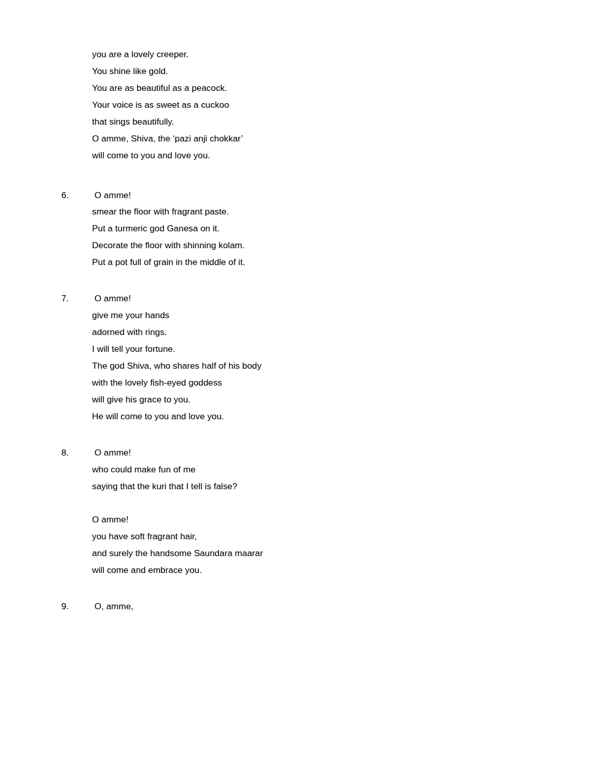you are a lovely creeper.
You shine like gold.
You are as beautiful as a peacock.
Your voice is as sweet as a cuckoo
that sings beautifully.
O amme, Shiva, the ‘pazi anji chokkar’
will come to you and love you.
6.
O amme!
smear the floor with fragrant paste.
Put a turmeric god Ganesa on it.
Decorate the floor with shinning kolam.
Put a pot full of grain in the middle of it.
7.
O amme!
give me your hands
adorned with rings.
I will tell your fortune.
The god Shiva, who shares half of his body
with the lovely fish-eyed goddess
will give his grace to you.
He will come to you and love you.
8.
O amme!
who could make fun of me
saying that the kuri that I tell is false?
O amme!
you have soft fragrant hair,
and surely the handsome Saundara maarar
will come and embrace you.
9.
O, amme,